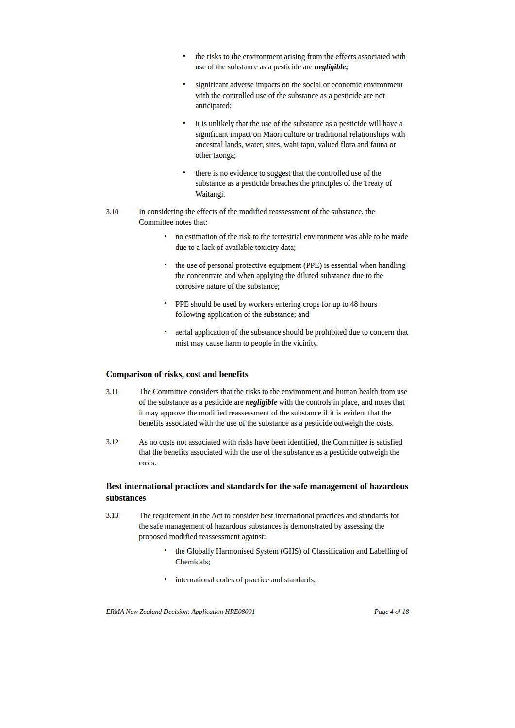the risks to the environment arising from the effects associated with use of the substance as a pesticide are negligible;
significant adverse impacts on the social or economic environment with the controlled use of the substance as a pesticide are not anticipated;
it is unlikely that the use of the substance as a pesticide will have a significant impact on Māori culture or traditional relationships with ancestral lands, water, sites, wāhi tapu, valued flora and fauna or other taonga;
there is no evidence to suggest that the controlled use of the substance as a pesticide breaches the principles of the Treaty of Waitangi.
3.10
In considering the effects of the modified reassessment of the substance, the Committee notes that:
no estimation of the risk to the terrestrial environment was able to be made due to a lack of available toxicity data;
the use of personal protective equipment (PPE) is essential when handling the concentrate and when applying the diluted substance due to the corrosive nature of the substance;
PPE should be used by workers entering crops for up to 48 hours following application of the substance; and
aerial application of the substance should be prohibited due to concern that mist may cause harm to people in the vicinity.
Comparison of risks, cost and benefits
3.11
The Committee considers that the risks to the environment and human health from use of the substance as a pesticide are negligible with the controls in place, and notes that it may approve the modified reassessment of the substance if it is evident that the benefits associated with the use of the substance as a pesticide outweigh the costs.
3.12
As no costs not associated with risks have been identified, the Committee is satisfied that the benefits associated with the use of the substance as a pesticide outweigh the costs.
Best international practices and standards for the safe management of hazardous substances
3.13
The requirement in the Act to consider best international practices and standards for the safe management of hazardous substances is demonstrated by assessing the proposed modified reassessment against:
the Globally Harmonised System (GHS) of Classification and Labelling of Chemicals;
international codes of practice and standards;
ERMA New Zealand Decision: Application HRE08001 Page 4 of 18